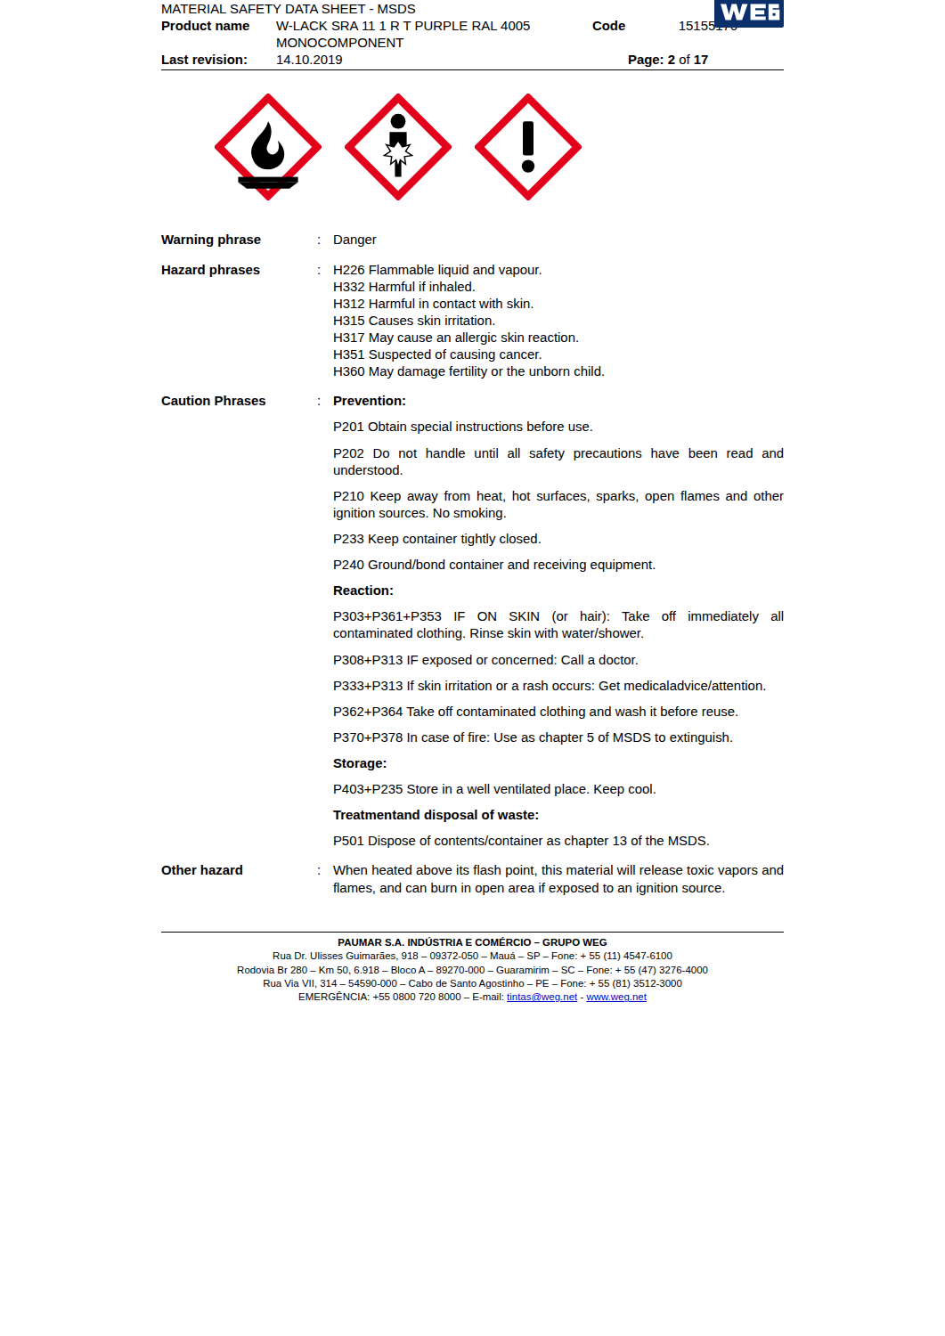| MATERIAL SAFETY DATA SHEET - MSDS |
| Product name | W-LACK SRA 11 1 R T PURPLE RAL 4005 | Code | 15155176 |
| | MONOCOMPONENT | | |
| Last revision: | 14.10.2019 | Page: 2 of 17 |
| Warning phrase | : | Danger |
| Hazard phrases | : | H226 Flammable liquid and vapour. H332 Harmful if inhaled. H312 Harmful in contact with skin. H315 Causes skin irritation. H317 May cause an allergic skin reaction. H351 Suspected of causing cancer. H360 May damage fertility or the unborn child. |
| Caution Phrases | : | Prevention: P201 Obtain special instructions before use. P202 Do not handle until all safety precautions have been read and understood. P210 Keep away from heat, hot surfaces, sparks, open flames and other ignition sources. No smoking. P233 Keep container tightly closed. P240 Ground/bond container and receiving equipment. Reaction: P303+P361+P353 IF ON SKIN (or hair): Take off immediately all contaminated clothing. Rinse skin with water/shower. P308+P313 IF exposed or concerned: Call a doctor. P333+P313 If skin irritation or a rash occurs: Get medicaladvice/attention. P362+P364 Take off contaminated clothing and wash it before reuse. P370+P378 In case of fire: Use as chapter 5 of MSDS to extinguish. Storage: P403+P235 Store in a well ventilated place. Keep cool. Treatmentand disposal of waste: P501 Dispose of contents/container as chapter 13 of the MSDS. |
| Other hazard | : | When heated above its flash point, this material will release toxic vapors and flames, and can burn in open area if exposed to an ignition source. |
PAUMAR S.A. INDÚSTRIA E COMÉRCIO – GRUPO WEG
Rua Dr. Ulisses Guimarães, 918 – 09372-050 – Mauá – SP – Fone: + 55 (11) 4547-6100
Rodovia Br 280 – Km 50, 6.918 – Bloco A – 89270-000 – Guaramirim – SC – Fone: + 55 (47) 3276-4000
Rua Via VII, 314 – 54590-000 – Cabo de Santo Agostinho – PE – Fone: + 55 (81) 3512-3000
EMERGÊNCIA: +55 0800 720 8000 – E-mail: tintas@weg.net - www.weg.net